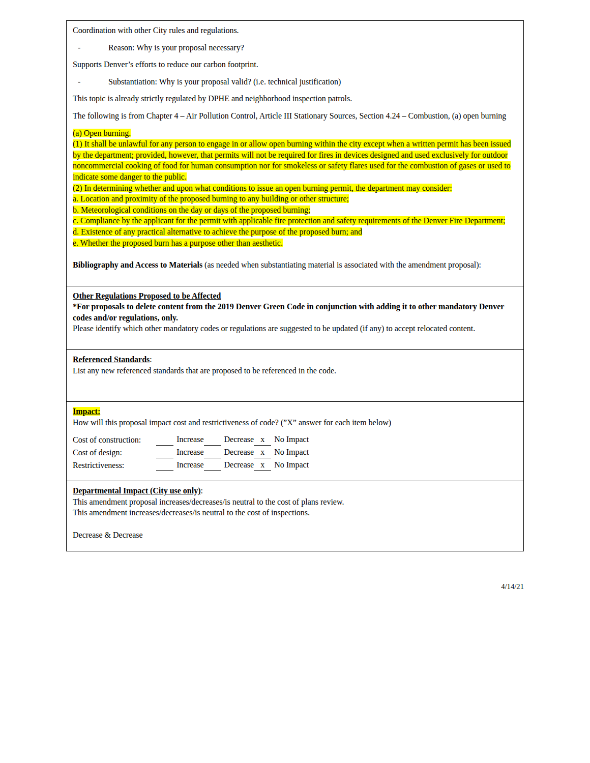Coordination with other City rules and regulations.
-Reason: Why is your proposal necessary?
Supports Denver’s efforts to reduce our carbon footprint.
-Substantiation: Why is your proposal valid? (i.e. technical justification)
This topic is already strictly regulated by DPHE and neighborhood inspection patrols.
The following is from Chapter 4 – Air Pollution Control, Article III Stationary Sources, Section 4.24 – Combustion, (a) open burning
(a) Open burning.
(1) It shall be unlawful for any person to engage in or allow open burning within the city except when a written permit has been issued by the department; provided, however, that permits will not be required for fires in devices designed and used exclusively for outdoor noncommercial cooking of food for human consumption nor for smokeless or safety flares used for the combustion of gases or used to indicate some danger to the public.
(2) In determining whether and upon what conditions to issue an open burning permit, the department may consider:
a. Location and proximity of the proposed burning to any building or other structure;
b. Meteorological conditions on the day or days of the proposed burning;
c. Compliance by the applicant for the permit with applicable fire protection and safety requirements of the Denver Fire Department;
d. Existence of any practical alternative to achieve the purpose of the proposed burn; and
e. Whether the proposed burn has a purpose other than aesthetic.
Bibliography and Access to Materials (as needed when substantiating material is associated with the amendment proposal):
Other Regulations Proposed to be Affected
*For proposals to delete content from the 2019 Denver Green Code in conjunction with adding it to other mandatory Denver codes and/or regulations, only.
Please identify which other mandatory codes or regulations are suggested to be updated (if any) to accept relocated content.
Referenced Standards:
List any new referenced standards that are proposed to be referenced in the code.
Impact:
How will this proposal impact cost and restrictiveness of code? (”X” answer for each item below)
| Cost of construction: | Increase | Decrease | x No Impact |
| Cost of design: | Increase | Decrease | x No Impact |
| Restrictiveness: | Increase | Decrease | x No Impact |
Departmental Impact (City use only):
This amendment proposal increases/decreases/is neutral to the cost of plans review.
This amendment increases/decreases/is neutral to the cost of inspections.
Decrease & Decrease
4/14/21